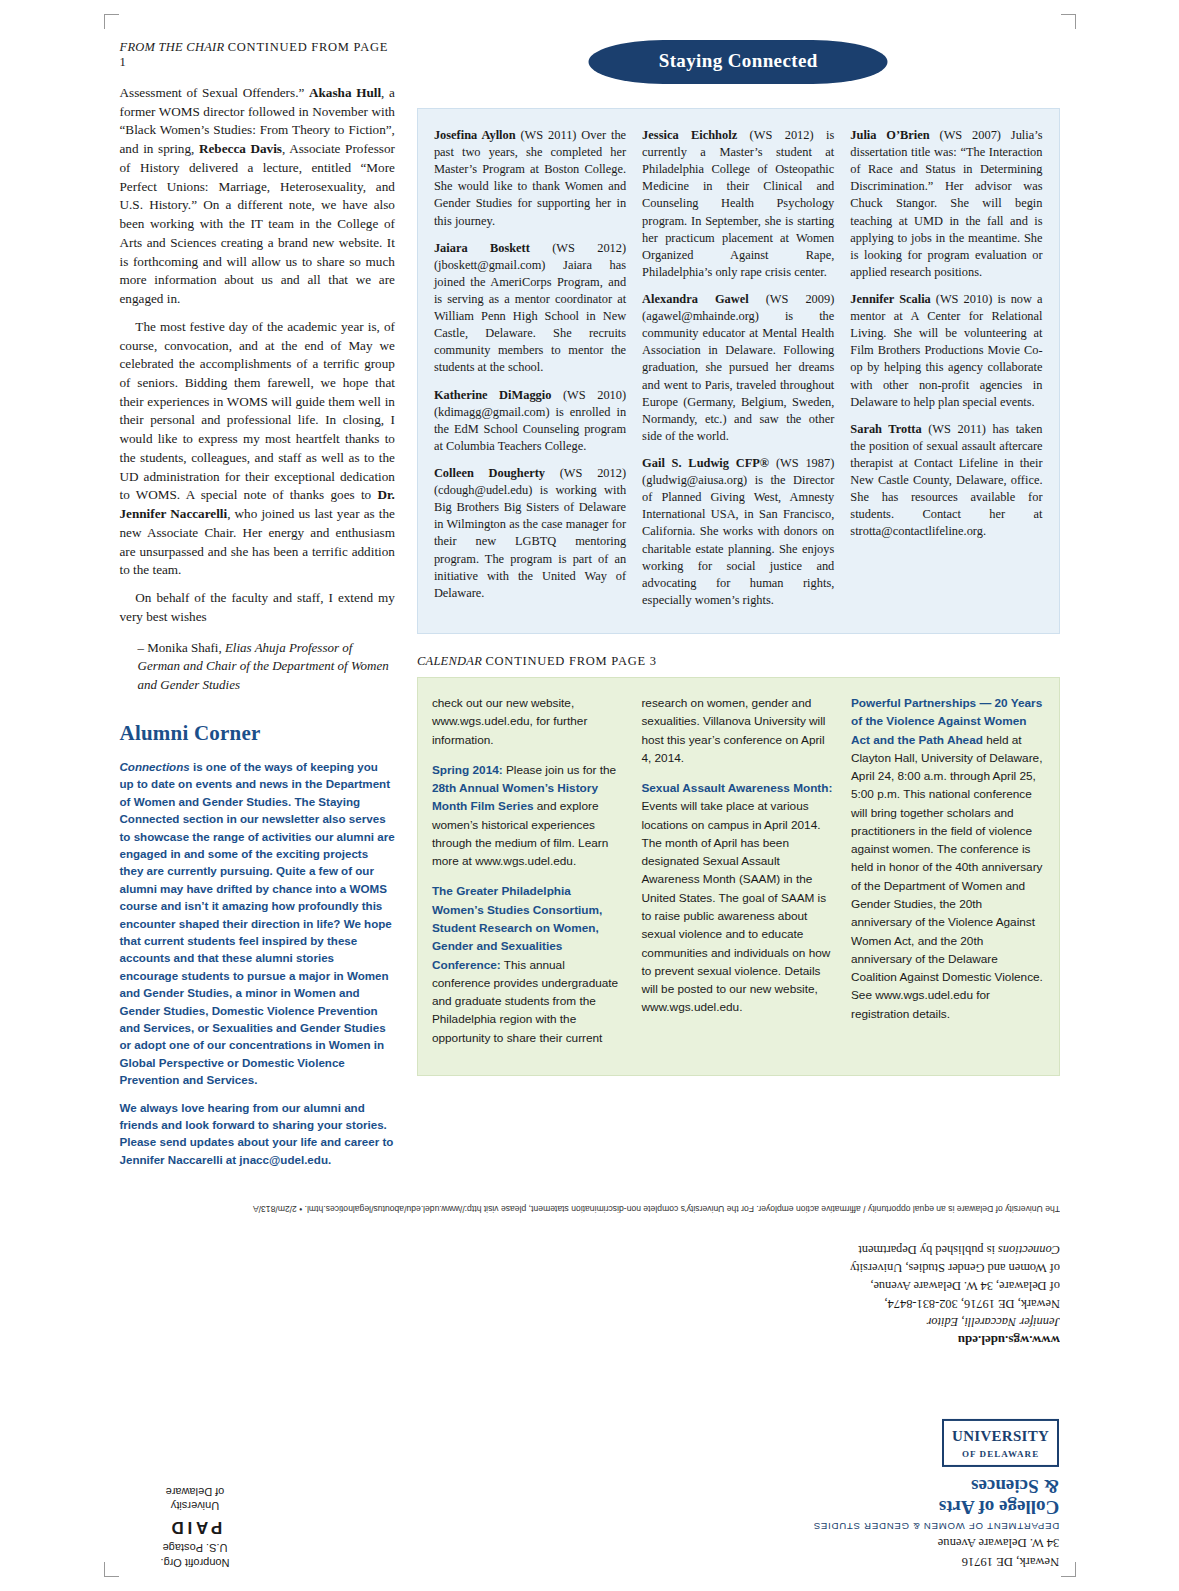FROM THE CHAIR CONTINUED FROM PAGE 1
Assessment of Sexual Offenders.” Akasha Hull, a former WOMS director followed in November with “Black Women’s Studies: From Theory to Fiction”, and in spring, Rebecca Davis, Associate Professor of History delivered a lecture, entitled “More Perfect Unions: Marriage, Heterosexuality, and U.S. History.” On a different note, we have also been working with the IT team in the College of Arts and Sciences creating a brand new website. It is forthcoming and will allow us to share so much more information about us and all that we are engaged in.
The most festive day of the academic year is, of course, convocation, and at the end of May we celebrated the accomplishments of a terrific group of seniors. Bidding them farewell, we hope that their experiences in WOMS will guide them well in their personal and professional life. In closing, I would like to express my most heartfelt thanks to the students, colleagues, and staff as well as to the UD administration for their exceptional dedication to WOMS. A special note of thanks goes to Dr. Jennifer Naccarelli, who joined us last year as the new Associate Chair. Her energy and enthusiasm are unsurpassed and she has been a terrific addition to the team.
On behalf of the faculty and staff, I extend my very best wishes
– Monika Shafi, Elias Ahuja Professor of German and Chair of the Department of Women and Gender Studies
Alumni Corner
Connections is one of the ways of keeping you up to date on events and news in the Department of Women and Gender Studies. The Staying Connected section in our newsletter also serves to showcase the range of activities our alumni are engaged in and some of the exciting projects they are currently pursuing. Quite a few of our alumni may have drifted by chance into a WOMS course and isn’t it amazing how profoundly this encounter shaped their direction in life? We hope that current students feel inspired by these accounts and that these alumni stories encourage students to pursue a major in Women and Gender Studies, a minor in Women and Gender Studies, Domestic Violence Prevention and Services, or Sexualities and Gender Studies or adopt one of our concentrations in Women in Global Perspective or Domestic Violence Prevention and Services.
We always love hearing from our alumni and friends and look forward to sharing your stories. Please send updates about your life and career to Jennifer Naccarelli at jnacc@udel.edu.
Staying Connected
Josefina Ayllon (WS 2011) Over the past two years, she completed her Master’s Program at Boston College. She would like to thank Women and Gender Studies for supporting her in this journey.
Jaiara Boskett (WS 2012) (jboskett@gmail.com) Jaiara has joined the AmeriCorps Program, and is serving as a mentor coordinator at William Penn High School in New Castle, Delaware. She recruits community members to mentor the students at the school.
Katherine DiMaggio (WS 2010) (kdimagg@gmail.com) is enrolled in the EdM School Counseling program at Columbia Teachers College.
Colleen Dougherty (WS 2012) (cdough@udel.edu) is working with Big Brothers Big Sisters of Delaware in Wilmington as the case manager for their new LGBTQ mentoring program. The program is part of an initiative with the United Way of Delaware.
Jessica Eichholz (WS 2012) is currently a Master’s student at Philadelphia College of Osteopathic Medicine in their Clinical and Counseling Health Psychology program. In September, she is starting her practicum placement at Women Organized Against Rape, Philadelphia’s only rape crisis center.
Alexandra Gawel (WS 2009) (agawel@mhainde.org) is the community educator at Mental Health Association in Delaware. Following graduation, she pursued her dreams and went to Paris, traveled throughout Europe (Germany, Belgium, Sweden, Normandy, etc.) and saw the other side of the world.
Gail S. Ludwig CFP® (WS 1987) (gludwig@aiusa.org) is the Director of Planned Giving West, Amnesty International USA, in San Francisco, California. She works with donors on charitable estate planning. She enjoys working for social justice and advocating for human rights, especially women’s rights.
Julia O’Brien (WS 2007) Julia’s dissertation title was: “The Interaction of Race and Status in Determining Discrimination.” Her advisor was Chuck Stangor. She will begin teaching at UMD in the fall and is applying to jobs in the meantime. She is looking for program evaluation or applied research positions.
Jennifer Scalia (WS 2010) is now a mentor at A Center for Relational Living. She will be volunteering at Film Brothers Productions Movie Co-op by helping this agency collaborate with other non-profit agencies in Delaware to help plan special events.
Sarah Trotta (WS 2011) has taken the position of sexual assault aftercare therapist at Contact Lifeline in their New Castle County, Delaware, office. She has resources available for students. Contact her at strotta@contactlifeline.org.
CALENDAR CONTINUED FROM PAGE 3
check out our new website, www.wgs.udel.edu, for further information.
Spring 2014: Please join us for the 28th Annual Women’s History Month Film Series and explore women’s historical experiences through the medium of film. Learn more at www.wgs.udel.edu.
The Greater Philadelphia Women’s Studies Consortium, Student Research on Women, Gender and Sexualities Conference: This annual conference provides undergraduate and graduate students from the Philadelphia region with the opportunity to share their current
research on women, gender and sexualities. Villanova University will host this year’s conference on April 4, 2014.
Sexual Assault Awareness Month: Events will take place at various locations on campus in April 2014. The month of April has been designated Sexual Assault Awareness Month (SAAM) in the United States. The goal of SAAM is to raise public awareness about sexual violence and to educate communities and individuals on how to prevent sexual violence. Details will be posted to our new website, www.wgs.udel.edu.
Powerful Partnerships — 20 Years of the Violence Against Women Act and the Path Ahead held at Clayton Hall, University of Delaware, April 24, 8:00 a.m. through April 25, 5:00 p.m. This national conference will bring together scholars and practitioners in the field of violence against women. The conference is held in honor of the 40th anniversary of the Department of Women and Gender Studies, the 20th anniversary of the Violence Against Women Act, and the 20th anniversary of the Delaware Coalition Against Domestic Violence. See www.wgs.udel.edu for registration details.
The University of Delaware is an equal opportunity / affirmative action employer. For the University’s complete non-discrimination statement, please visit http://www.udel.edu/aboutus/legalnotices.html. • 2/2m/813/A
www.wgs.udel.edu
Jennifer Naccarelli, Editor
Newark, DE 19716, 302-831-8474,
of Delaware, 34 W. Delaware Avenue,
of Women and Gender Studies, University
Connections is published by Department
Nonprofit Org.
U.S. Postage
PAID
University
of Delaware
Newark, DE 19716
34 W. Delaware Avenue
Department of Women & Gender Studies
College of Arts
& Sciences
UNIVERSITYOF DELAWARE